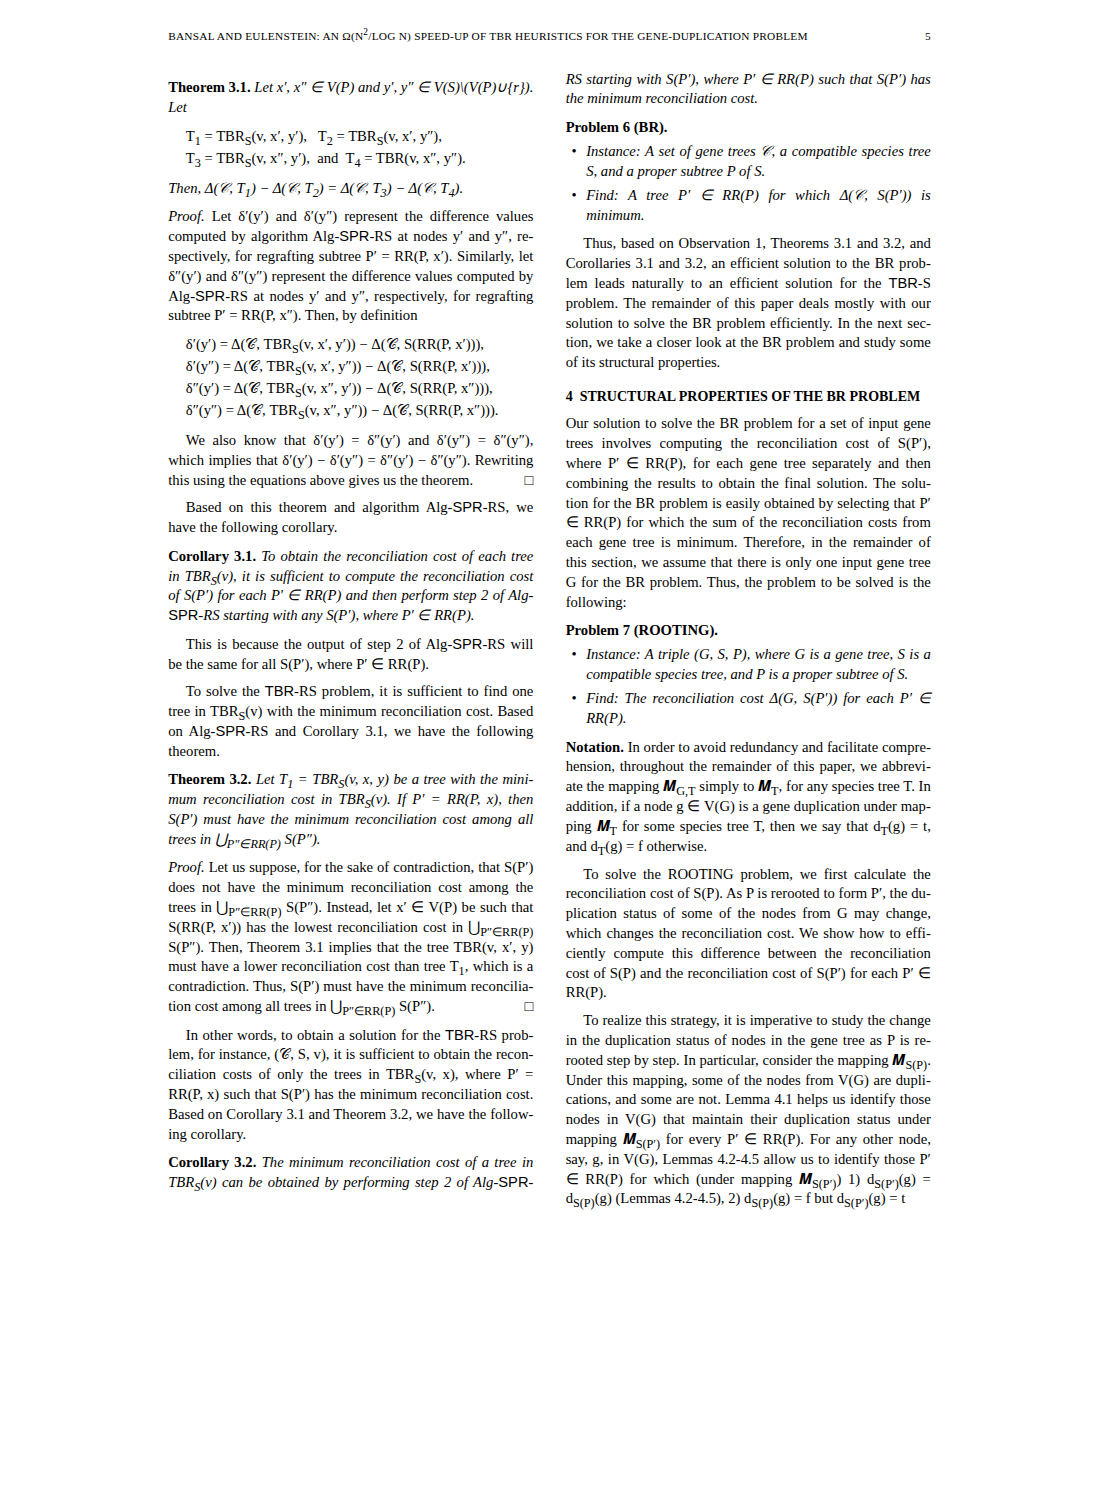Bansal and Eulenstein: An Ω(n2/log n) Speed-up of TBR Heuristics for the Gene-Duplication Problem 5
Theorem 3.1. Let x′, x″ ∈ V(P) and y′, y″ ∈ V(S)\(V(P)∪{r}). Let
T1 = TBRS(v, x′, y′), T2 = TBRS(v, x′, y″), T3 = TBRS(v, x″, y′), and T4 = TBR(v, x″, y″).
Then, Δ(𝒞, T1) − Δ(𝒞, T2) = Δ(𝒞, T3) − Δ(𝒞, T4).
Proof. Let δ′(y′) and δ′(y″) represent the difference values computed by algorithm Alg-SPR-RS at nodes y′ and y″, respectively, for regrafting subtree P′ = RR(P, x′). Similarly, let δ″(y′) and δ″(y″) represent the difference values computed by Alg-SPR-RS at nodes y′ and y″, respectively, for regrafting subtree P′ = RR(P, x″). Then, by definition
δ′(y′) = Δ(𝒞, TBRS(v, x′, y′)) − Δ(𝒞, S(RR(P, x′))), δ′(y″) = Δ(𝒞, TBRS(v, x′, y″)) − Δ(𝒞, S(RR(P, x′))), δ″(y′) = Δ(𝒞, TBRS(v, x″, y′)) − Δ(𝒞, S(RR(P, x″))), δ″(y″) = Δ(𝒞, TBRS(v, x″, y″)) − Δ(𝒞, S(RR(P, x″))).
We also know that δ′(y′) = δ″(y′) and δ′(y″) = δ″(y″), which implies that δ′(y′) − δ′(y″) = δ″(y′) − δ″(y″). Rewriting this using the equations above gives us the theorem. □
Based on this theorem and algorithm Alg-SPR-RS, we have the following corollary.
Corollary 3.1. To obtain the reconciliation cost of each tree in TBRS(v), it is sufficient to compute the reconciliation cost of S(P′) for each P′ ∈ RR(P) and then perform step 2 of Alg-SPR-RS starting with any S(P′), where P′ ∈ RR(P).
This is because the output of step 2 of Alg-SPR-RS will be the same for all S(P′), where P′ ∈ RR(P).
To solve the TBR-RS problem, it is sufficient to find one tree in TBRS(v) with the minimum reconciliation cost. Based on Alg-SPR-RS and Corollary 3.1, we have the following theorem.
Theorem 3.2. Let T1 = TBRS(v, x, y) be a tree with the minimum reconciliation cost in TBRS(v). If P′ = RR(P, x), then S(P′) must have the minimum reconciliation cost among all trees in ⋃P″∈RR(P) S(P″).
Proof. Let us suppose, for the sake of contradiction, that S(P′) does not have the minimum reconciliation cost among the trees in ⋃P″∈RR(P) S(P″). Instead, let x′ ∈ V(P) be such that S(RR(P, x′)) has the lowest reconciliation cost in ⋃P″∈RR(P) S(P″). Then, Theorem 3.1 implies that the tree TBR(v, x′, y) must have a lower reconciliation cost than tree T1, which is a contradiction. Thus, S(P′) must have the minimum reconciliation cost among all trees in ⋃P″∈RR(P) S(P″). □
In other words, to obtain a solution for the TBR-RS problem, for instance, (𝒞, S, v), it is sufficient to obtain the reconciliation costs of only the trees in TBRS(v, x), where P′ = RR(P, x) such that S(P′) has the minimum reconciliation cost. Based on Corollary 3.1 and Theorem 3.2, we have the following corollary.
Corollary 3.2. The minimum reconciliation cost of a tree in TBRS(v) can be obtained by performing step 2 of Alg-SPR-RS starting with S(P′), where P′ ∈ RR(P) such that S(P′) has the minimum reconciliation cost.
Problem 6 (BR).
Instance: A set of gene trees 𝒞, a compatible species tree S, and a proper subtree P of S.
Find: A tree P′ ∈ RR(P) for which Δ(𝒞, S(P′)) is minimum.
Thus, based on Observation 1, Theorems 3.1 and 3.2, and Corollaries 3.1 and 3.2, an efficient solution to the BR problem leads naturally to an efficient solution for the TBR-S problem. The remainder of this paper deals mostly with our solution to solve the BR problem efficiently. In the next section, we take a closer look at the BR problem and study some of its structural properties.
4 Structural Properties of the BR Problem
Our solution to solve the BR problem for a set of input gene trees involves computing the reconciliation cost of S(P′), where P′ ∈ RR(P), for each gene tree separately and then combining the results to obtain the final solution. The solution for the BR problem is easily obtained by selecting that P′ ∈ RR(P) for which the sum of the reconciliation costs from each gene tree is minimum. Therefore, in the remainder of this section, we assume that there is only one input gene tree G for the BR problem. Thus, the problem to be solved is the following:
Problem 7 (ROOTING).
Instance: A triple (G, S, P), where G is a gene tree, S is a compatible species tree, and P is a proper subtree of S.
Find: The reconciliation cost Δ(G, S(P′)) for each P′ ∈ RR(P).
Notation. In order to avoid redundancy and facilitate comprehension, throughout the remainder of this paper, we abbreviate the mapping 𝑴G,T simply to 𝑴T, for any species tree T. In addition, if a node g ∈ V(G) is a gene duplication under mapping 𝑴T for some species tree T, then we say that dT(g) = t, and dT(g) = f otherwise.
To solve the ROOTING problem, we first calculate the reconciliation cost of S(P). As P is rerooted to form P′, the duplication status of some of the nodes from G may change, which changes the reconciliation cost. We show how to efficiently compute this difference between the reconciliation cost of S(P) and the reconciliation cost of S(P′) for each P′ ∈ RR(P).
To realize this strategy, it is imperative to study the change in the duplication status of nodes in the gene tree as P is rerooted step by step. In particular, consider the mapping 𝑴S(P). Under this mapping, some of the nodes from V(G) are duplications, and some are not. Lemma 4.1 helps us identify those nodes in V(G) that maintain their duplication status under mapping 𝑴S(P′) for every P′ ∈ RR(P). For any other node, say, g, in V(G), Lemmas 4.2-4.5 allow us to identify those P′ ∈ RR(P) for which (under mapping 𝑴S(P′)) 1) dS(P′)(g) = dS(P)(g) (Lemmas 4.2-4.5), 2) dS(P)(g) = f but dS(P′)(g) = t